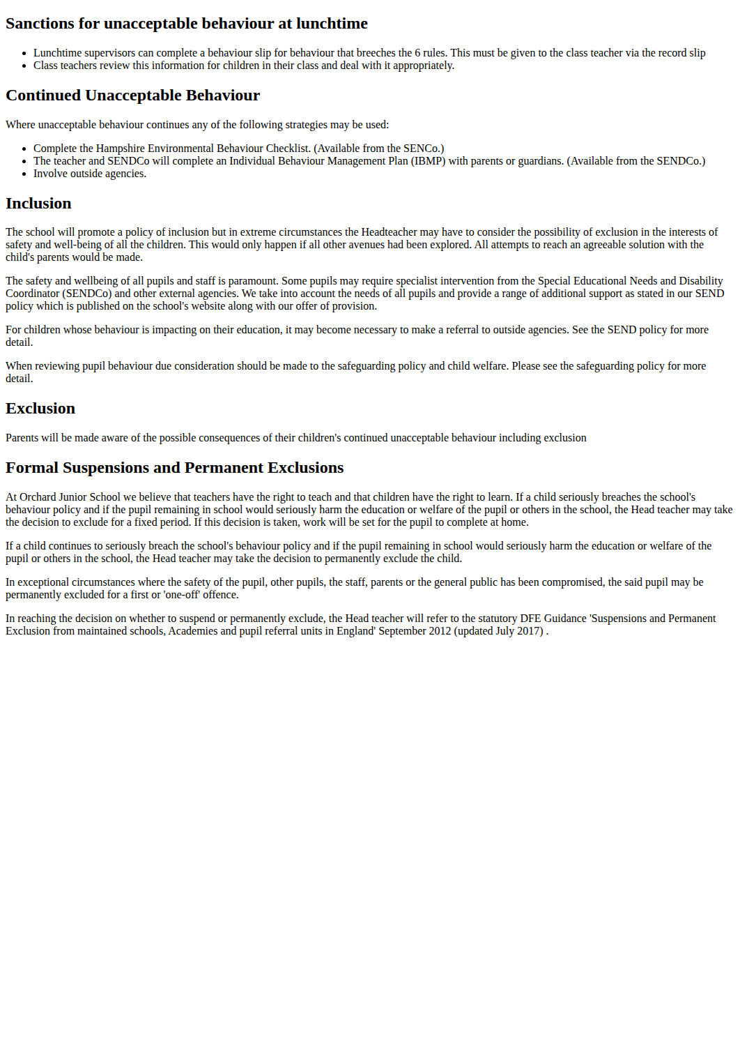Sanctions for unacceptable behaviour at lunchtime
Lunchtime supervisors can complete a behaviour slip for behaviour that breeches the 6 rules. This must be given to the class teacher via the record slip
Class teachers review this information for children in their class and deal with it appropriately.
Continued Unacceptable Behaviour
Where unacceptable behaviour continues any of the following strategies may be used:
Complete the Hampshire Environmental Behaviour Checklist. (Available from the SENCo.)
The teacher and SENDCo will complete an Individual Behaviour Management Plan (IBMP) with parents or guardians. (Available from the SENDCo.)
Involve outside agencies.
Inclusion
The school will promote a policy of inclusion but in extreme circumstances the Headteacher may have to consider the possibility of exclusion in the interests of safety and well-being of all the children. This would only happen if all other avenues had been explored. All attempts to reach an agreeable solution with the child's parents would be made.
The safety and wellbeing of all pupils and staff is paramount. Some pupils may require specialist intervention from the Special Educational Needs and Disability Coordinator (SENDCo) and other external agencies. We take into account the needs of all pupils and provide a range of additional support as stated in our SEND policy which is published on the school's website along with our offer of provision.
For children whose behaviour is impacting on their education, it may become necessary to make a referral to outside agencies. See the SEND policy for more detail.
When reviewing pupil behaviour due consideration should be made to the safeguarding policy and child welfare. Please see the safeguarding policy for more detail.
Exclusion
Parents will be made aware of the possible consequences of their children's continued unacceptable behaviour including exclusion
Formal Suspensions and Permanent Exclusions
At Orchard Junior School we believe that teachers have the right to teach and that children have the right to learn. If a child seriously breaches the school's behaviour policy and if the pupil remaining in school would seriously harm the education or welfare of the pupil or others in the school, the Head teacher may take the decision to exclude for a fixed period. If this decision is taken, work will be set for the pupil to complete at home.
If a child continues to seriously breach the school's behaviour policy and if the pupil remaining in school would seriously harm the education or welfare of the pupil or others in the school, the Head teacher may take the decision to permanently exclude the child.
In exceptional circumstances where the safety of the pupil, other pupils, the staff, parents or the general public has been compromised, the said pupil may be permanently excluded for a first or 'one-off' offence.
In reaching the decision on whether to suspend or permanently exclude, the Head teacher will refer to the statutory DFE Guidance 'Suspensions and Permanent Exclusion from maintained schools, Academies and pupil referral units in England' September 2012 (updated July 2017) .